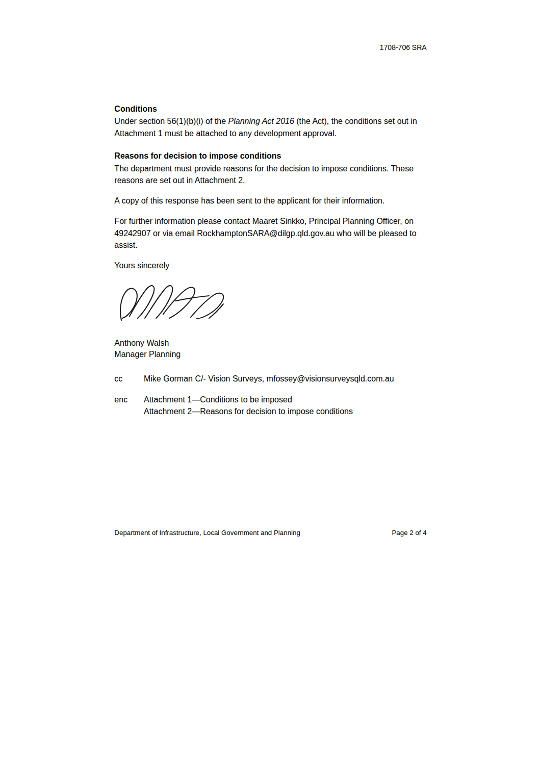1708-706 SRA
Conditions
Under section 56(1)(b)(i) of the Planning Act 2016 (the Act), the conditions set out in Attachment 1 must be attached to any development approval.
Reasons for decision to impose conditions
The department must provide reasons for the decision to impose conditions. These reasons are set out in Attachment 2.
A copy of this response has been sent to the applicant for their information.
For further information please contact Maaret Sinkko, Principal Planning Officer, on 49242907 or via email RockhamptonSARA@dilgp.qld.gov.au who will be pleased to assist.
Yours sincerely
Anthony Walsh
Manager Planning
cc
Mike Gorman C/- Vision Surveys, mfossey@visionsurveysqld.com.au
enc
Attachment 1—Conditions to be imposed
Attachment 2—Reasons for decision to impose conditions
Department of Infrastructure, Local Government and Planning
Page 2 of 4